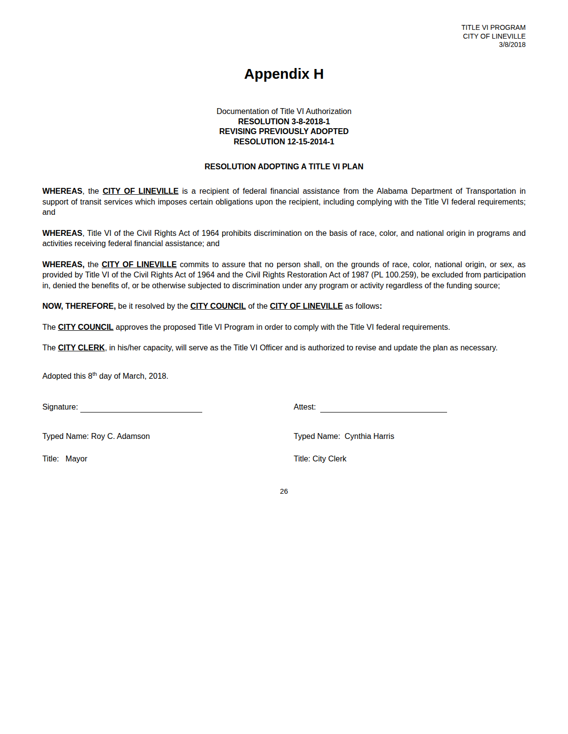TITLE VI PROGRAM
CITY OF LINEVILLE
3/8/2018
Appendix H
Documentation of Title VI Authorization
RESOLUTION 3-8-2018-1
REVISING PREVIOUSLY ADOPTED
RESOLUTION 12-15-2014-1
RESOLUTION ADOPTING A TITLE VI PLAN
WHEREAS, the CITY OF LINEVILLE is a recipient of federal financial assistance from the Alabama Department of Transportation in support of transit services which imposes certain obligations upon the recipient, including complying with the Title VI federal requirements; and
WHEREAS, Title VI of the Civil Rights Act of 1964 prohibits discrimination on the basis of race, color, and national origin in programs and activities receiving federal financial assistance; and
WHEREAS, the CITY OF LINEVILLE commits to assure that no person shall, on the grounds of race, color, national origin, or sex, as provided by Title VI of the Civil Rights Act of 1964 and the Civil Rights Restoration Act of 1987 (PL 100.259), be excluded from participation in, denied the benefits of, or be otherwise subjected to discrimination under any program or activity regardless of the funding source;
NOW, THEREFORE, be it resolved by the CITY COUNCIL of the CITY OF LINEVILLE as follows:
The CITY COUNCIL approves the proposed Title VI Program in order to comply with the Title VI federal requirements.
The CITY CLERK, in his/her capacity, will serve as the Title VI Officer and is authorized to revise and update the plan as necessary.
Adopted this 8th day of March, 2018.
Signature:
Attest:
Typed Name: Roy C. Adamson
Typed Name: Cynthia Harris
Title: Mayor
Title: City Clerk
26